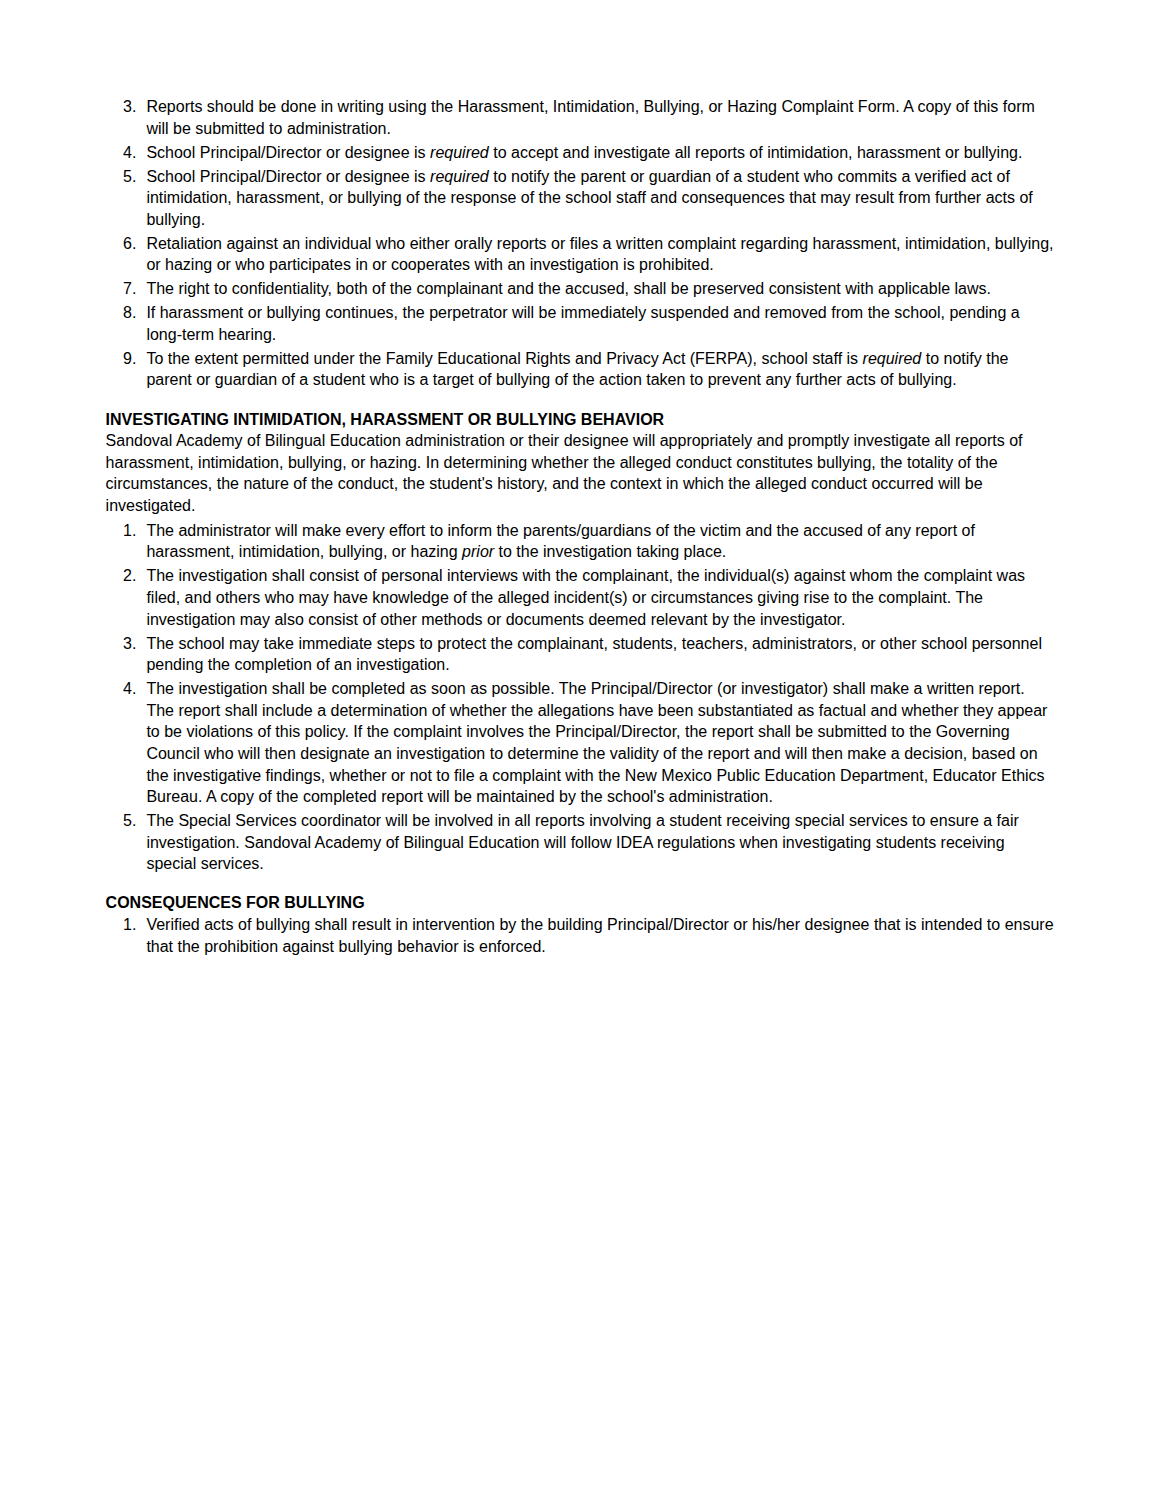Reports should be done in writing using the Harassment, Intimidation, Bullying, or Hazing Complaint Form. A copy of this form will be submitted to administration.
School Principal/Director or designee is required to accept and investigate all reports of intimidation, harassment or bullying.
School Principal/Director or designee is required to notify the parent or guardian of a student who commits a verified act of intimidation, harassment, or bullying of the response of the school staff and consequences that may result from further acts of bullying.
Retaliation against an individual who either orally reports or files a written complaint regarding harassment, intimidation, bullying, or hazing or who participates in or cooperates with an investigation is prohibited.
The right to confidentiality, both of the complainant and the accused, shall be preserved consistent with applicable laws.
If harassment or bullying continues, the perpetrator will be immediately suspended and removed from the school, pending a long-term hearing.
To the extent permitted under the Family Educational Rights and Privacy Act (FERPA), school staff is required to notify the parent or guardian of a student who is a target of bullying of the action taken to prevent any further acts of bullying.
Investigating Intimidation, Harassment or Bullying Behavior
Sandoval Academy of Bilingual Education administration or their designee will appropriately and promptly investigate all reports of harassment, intimidation, bullying, or hazing. In determining whether the alleged conduct constitutes bullying, the totality of the circumstances, the nature of the conduct, the student's history, and the context in which the alleged conduct occurred will be investigated.
The administrator will make every effort to inform the parents/guardians of the victim and the accused of any report of harassment, intimidation, bullying, or hazing prior to the investigation taking place.
The investigation shall consist of personal interviews with the complainant, the individual(s) against whom the complaint was filed, and others who may have knowledge of the alleged incident(s) or circumstances giving rise to the complaint. The investigation may also consist of other methods or documents deemed relevant by the investigator.
The school may take immediate steps to protect the complainant, students, teachers, administrators, or other school personnel pending the completion of an investigation.
The investigation shall be completed as soon as possible. The Principal/Director (or investigator) shall make a written report. The report shall include a determination of whether the allegations have been substantiated as factual and whether they appear to be violations of this policy. If the complaint involves the Principal/Director, the report shall be submitted to the Governing Council who will then designate an investigation to determine the validity of the report and will then make a decision, based on the investigative findings, whether or not to file a complaint with the New Mexico Public Education Department, Educator Ethics Bureau. A copy of the completed report will be maintained by the school's administration.
The Special Services coordinator will be involved in all reports involving a student receiving special services to ensure a fair investigation. Sandoval Academy of Bilingual Education will follow IDEA regulations when investigating students receiving special services.
Consequences for Bullying
Verified acts of bullying shall result in intervention by the building Principal/Director or his/her designee that is intended to ensure that the prohibition against bullying behavior is enforced.